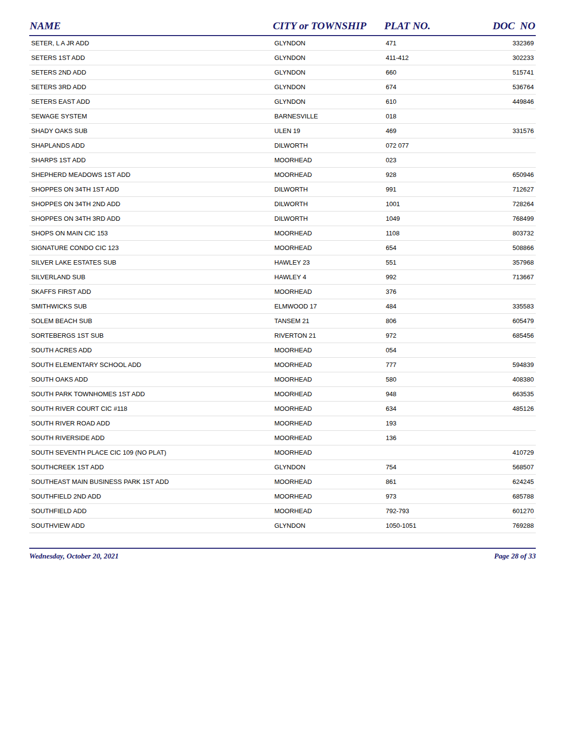| NAME | CITY or TOWNSHIP | PLAT NO. | DOC NO |
| --- | --- | --- | --- |
| SETER, L A JR ADD | GLYNDON | 471 | 332369 |
| SETERS 1ST ADD | GLYNDON | 411-412 | 302233 |
| SETERS 2ND ADD | GLYNDON | 660 | 515741 |
| SETERS 3RD ADD | GLYNDON | 674 | 536764 |
| SETERS EAST ADD | GLYNDON | 610 | 449846 |
| SEWAGE SYSTEM | BARNESVILLE | 018 | |
| SHADY OAKS SUB | ULEN 19 | 469 | 331576 |
| SHAPLANDS ADD | DILWORTH | 072 077 | |
| SHARPS 1ST ADD | MOORHEAD | 023 | |
| SHEPHERD MEADOWS 1ST ADD | MOORHEAD | 928 | 650946 |
| SHOPPES ON 34TH 1ST ADD | DILWORTH | 991 | 712627 |
| SHOPPES ON 34TH 2ND ADD | DILWORTH | 1001 | 728264 |
| SHOPPES ON 34TH 3RD ADD | DILWORTH | 1049 | 768499 |
| SHOPS ON MAIN CIC 153 | MOORHEAD | 1108 | 803732 |
| SIGNATURE CONDO CIC 123 | MOORHEAD | 654 | 508866 |
| SILVER LAKE ESTATES SUB | HAWLEY 23 | 551 | 357968 |
| SILVERLAND SUB | HAWLEY 4 | 992 | 713667 |
| SKAFFS FIRST ADD | MOORHEAD | 376 | |
| SMITHWICKS SUB | ELMWOOD 17 | 484 | 335583 |
| SOLEM BEACH SUB | TANSEM 21 | 806 | 605479 |
| SORTEBERGS 1ST SUB | RIVERTON 21 | 972 | 685456 |
| SOUTH ACRES ADD | MOORHEAD | 054 | |
| SOUTH ELEMENTARY SCHOOL ADD | MOORHEAD | 777 | 594839 |
| SOUTH OAKS ADD | MOORHEAD | 580 | 408380 |
| SOUTH PARK TOWNHOMES 1ST ADD | MOORHEAD | 948 | 663535 |
| SOUTH RIVER COURT CIC #118 | MOORHEAD | 634 | 485126 |
| SOUTH RIVER ROAD ADD | MOORHEAD | 193 | |
| SOUTH RIVERSIDE ADD | MOORHEAD | 136 | |
| SOUTH SEVENTH PLACE CIC 109 (NO PLAT) | MOORHEAD | | 410729 |
| SOUTHCREEK 1ST ADD | GLYNDON | 754 | 568507 |
| SOUTHEAST MAIN BUSINESS PARK 1ST ADD | MOORHEAD | 861 | 624245 |
| SOUTHFIELD 2ND ADD | MOORHEAD | 973 | 685788 |
| SOUTHFIELD ADD | MOORHEAD | 792-793 | 601270 |
| SOUTHVIEW ADD | GLYNDON | 1050-1051 | 769288 |
Wednesday, October 20, 2021 Page 28 of 33